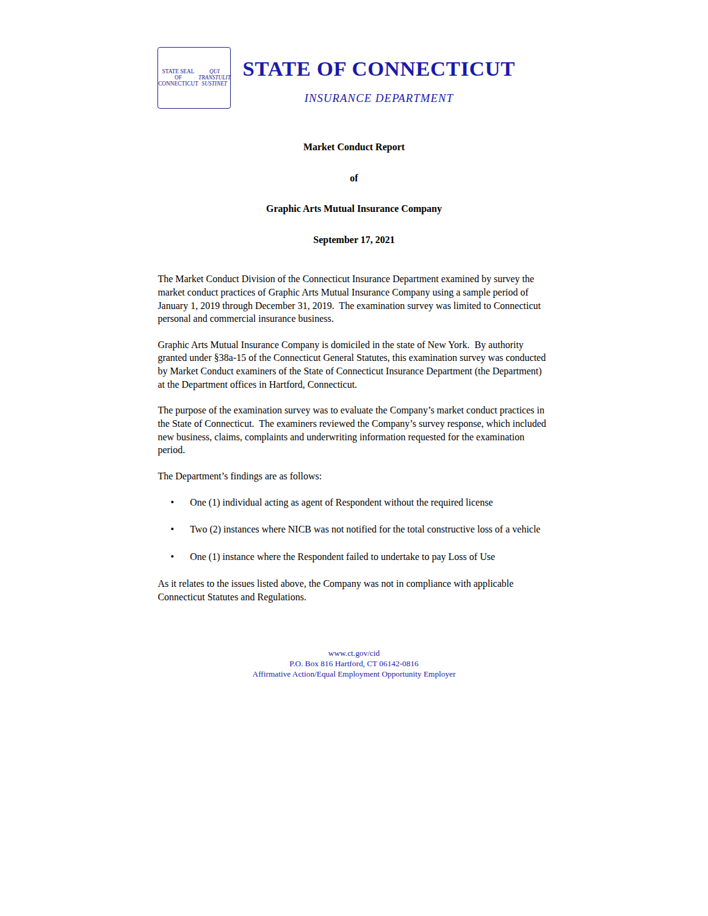STATE SEAL
OF
CONNECTICUT
QUI TRANSTULIT SUSTINET
STATE OF CONNECTICUT
INSURANCE DEPARTMENT
Market Conduct Report
of
Graphic Arts Mutual Insurance Company
September 17, 2021
The Market Conduct Division of the Connecticut Insurance Department examined by survey the market conduct practices of Graphic Arts Mutual Insurance Company using a sample period of January 1, 2019 through December 31, 2019. The examination survey was limited to Connecticut personal and commercial insurance business.
Graphic Arts Mutual Insurance Company is domiciled in the state of New York. By authority granted under §38a-15 of the Connecticut General Statutes, this examination survey was conducted by Market Conduct examiners of the State of Connecticut Insurance Department (the Department) at the Department offices in Hartford, Connecticut.
The purpose of the examination survey was to evaluate the Company’s market conduct practices in the State of Connecticut. The examiners reviewed the Company’s survey response, which included new business, claims, complaints and underwriting information requested for the examination period.
The Department’s findings are as follows:
One (1) individual acting as agent of Respondent without the required license
Two (2) instances where NICB was not notified for the total constructive loss of a vehicle
One (1) instance where the Respondent failed to undertake to pay Loss of Use
As it relates to the issues listed above, the Company was not in compliance with applicable Connecticut Statutes and Regulations.
www.ct.gov/cid
P.O. Box 816 Hartford, CT 06142-0816
Affirmative Action/Equal Employment Opportunity Employer